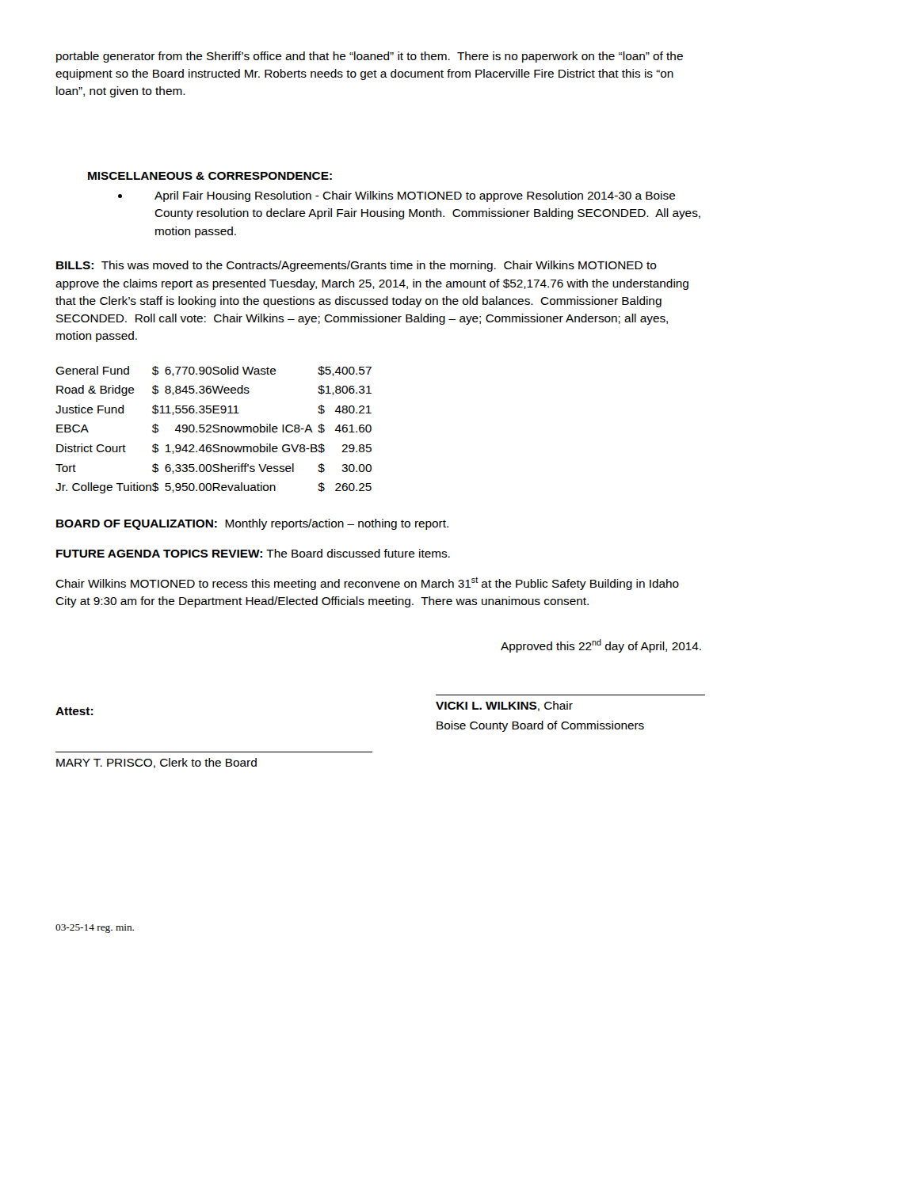portable generator from the Sheriff’s office and that he “loaned” it to them. There is no paperwork on the “loan” of the equipment so the Board instructed Mr. Roberts needs to get a document from Placerville Fire District that this is “on loan”, not given to them.
MISCELLANEOUS & CORRESPONDENCE:
April Fair Housing Resolution - Chair Wilkins MOTIONED to approve Resolution 2014-30 a Boise County resolution to declare April Fair Housing Month. Commissioner Balding SECONDED. All ayes, motion passed.
BILLS: This was moved to the Contracts/Agreements/Grants time in the morning. Chair Wilkins MOTIONED to approve the claims report as presented Tuesday, March 25, 2014, in the amount of $52,174.76 with the understanding that the Clerk’s staff is looking into the questions as discussed today on the old balances. Commissioner Balding SECONDED. Roll call vote: Chair Wilkins – aye; Commissioner Balding – aye; Commissioner Anderson; all ayes, motion passed.
| General Fund | $ | 6,770.90 | Solid Waste | $ | 5,400.57 |
| Road & Bridge | $ | 8,845.36 | Weeds | $ | 1,806.31 |
| Justice Fund | $ | 11,556.35 | E911 | $ | 480.21 |
| EBCA | $ | 490.52 | Snowmobile IC8-A | $ | 461.60 |
| District Court | $ | 1,942.46 | Snowmobile GV8-B | $ | 29.85 |
| Tort | $ | 6,335.00 | Sheriff's Vessel | $ | 30.00 |
| Jr. College Tuition | $ | 5,950.00 | Revaluation | $ | 260.25 |
BOARD OF EQUALIZATION: Monthly reports/action – nothing to report.
FUTURE AGENDA TOPICS REVIEW: The Board discussed future items.
Chair Wilkins MOTIONED to recess this meeting and reconvene on March 31st at the Public Safety Building in Idaho City at 9:30 am for the Department Head/Elected Officials meeting. There was unanimous consent.
Approved this 22nd day of April, 2014.
VICKI L. WILKINS, Chair
Boise County Board of Commissioners
Attest:
MARY T. PRISCO, Clerk to the Board
03-25-14 reg. min.